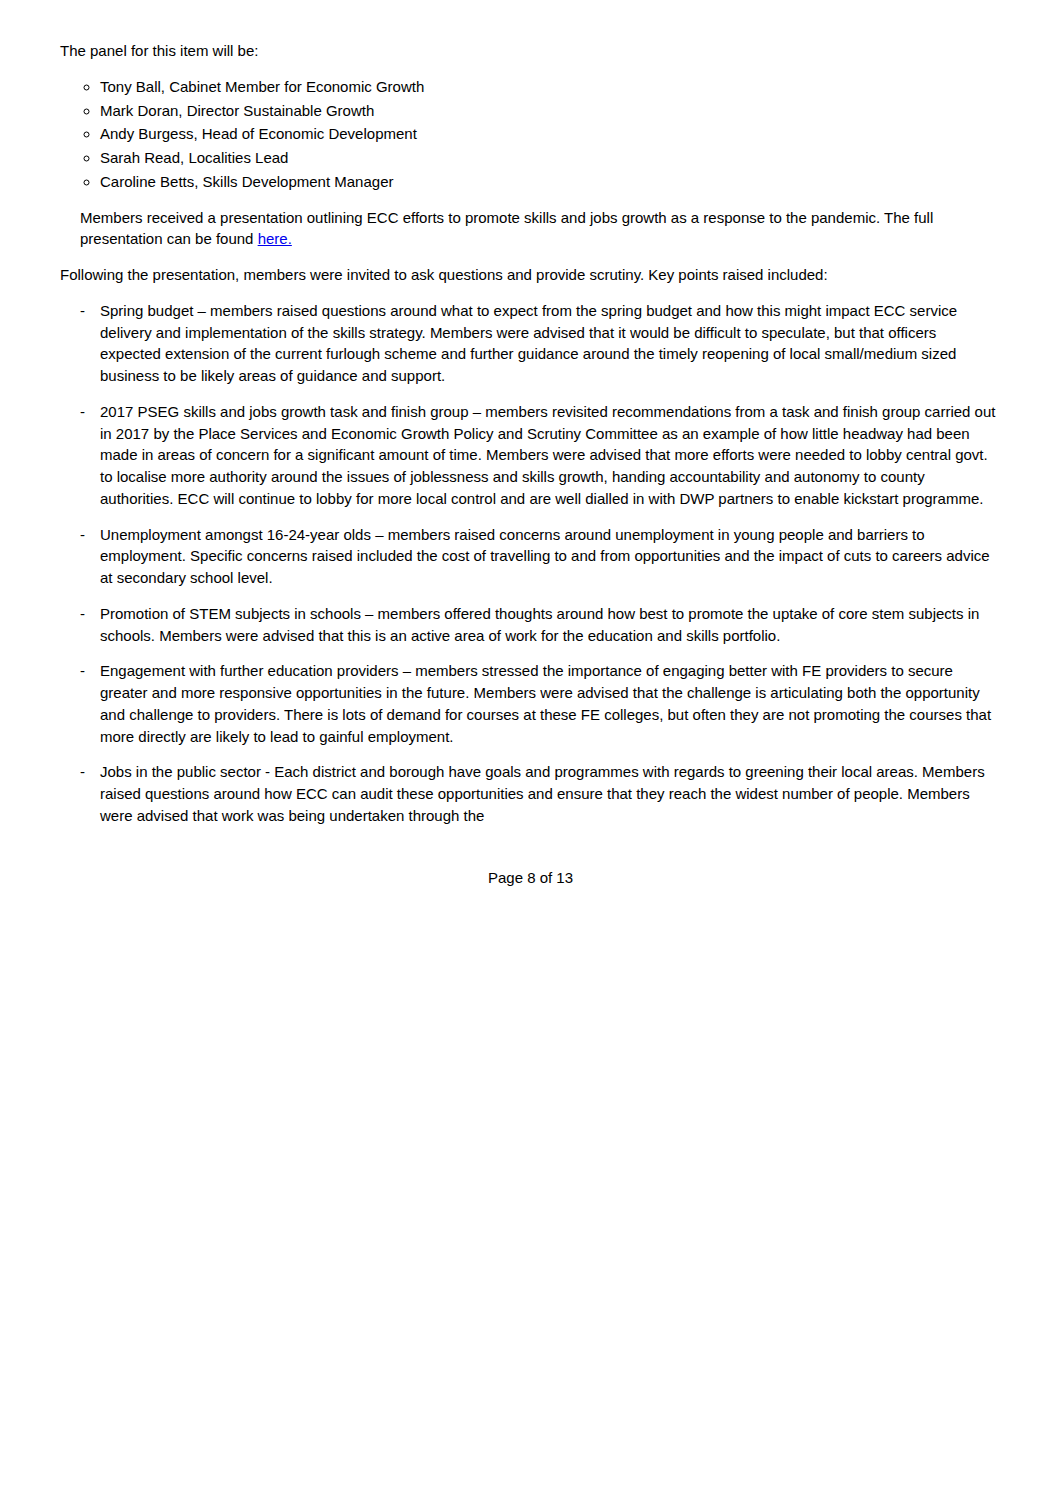The panel for this item will be:
Tony Ball, Cabinet Member for Economic Growth
Mark Doran, Director Sustainable Growth
Andy Burgess, Head of Economic Development
Sarah Read, Localities Lead
Caroline Betts, Skills Development Manager
Members received a presentation outlining ECC efforts to promote skills and jobs growth as a response to the pandemic. The full presentation can be found here.
Following the presentation, members were invited to ask questions and provide scrutiny. Key points raised included:
Spring budget – members raised questions around what to expect from the spring budget and how this might impact ECC service delivery and implementation of the skills strategy. Members were advised that it would be difficult to speculate, but that officers expected extension of the current furlough scheme and further guidance around the timely reopening of local small/medium sized business to be likely areas of guidance and support.
2017 PSEG skills and jobs growth task and finish group – members revisited recommendations from a task and finish group carried out in 2017 by the Place Services and Economic Growth Policy and Scrutiny Committee as an example of how little headway had been made in areas of concern for a significant amount of time. Members were advised that more efforts were needed to lobby central govt. to localise more authority around the issues of joblessness and skills growth, handing accountability and autonomy to county authorities. ECC will continue to lobby for more local control and are well dialled in with DWP partners to enable kickstart programme.
Unemployment amongst 16-24-year olds – members raised concerns around unemployment in young people and barriers to employment. Specific concerns raised included the cost of travelling to and from opportunities and the impact of cuts to careers advice at secondary school level.
Promotion of STEM subjects in schools – members offered thoughts around how best to promote the uptake of core stem subjects in schools. Members were advised that this is an active area of work for the education and skills portfolio.
Engagement with further education providers – members stressed the importance of engaging better with FE providers to secure greater and more responsive opportunities in the future. Members were advised that the challenge is articulating both the opportunity and challenge to providers. There is lots of demand for courses at these FE colleges, but often they are not promoting the courses that more directly are likely to lead to gainful employment.
Jobs in the public sector - Each district and borough have goals and programmes with regards to greening their local areas. Members raised questions around how ECC can audit these opportunities and ensure that they reach the widest number of people. Members were advised that work was being undertaken through the
Page 8 of 13